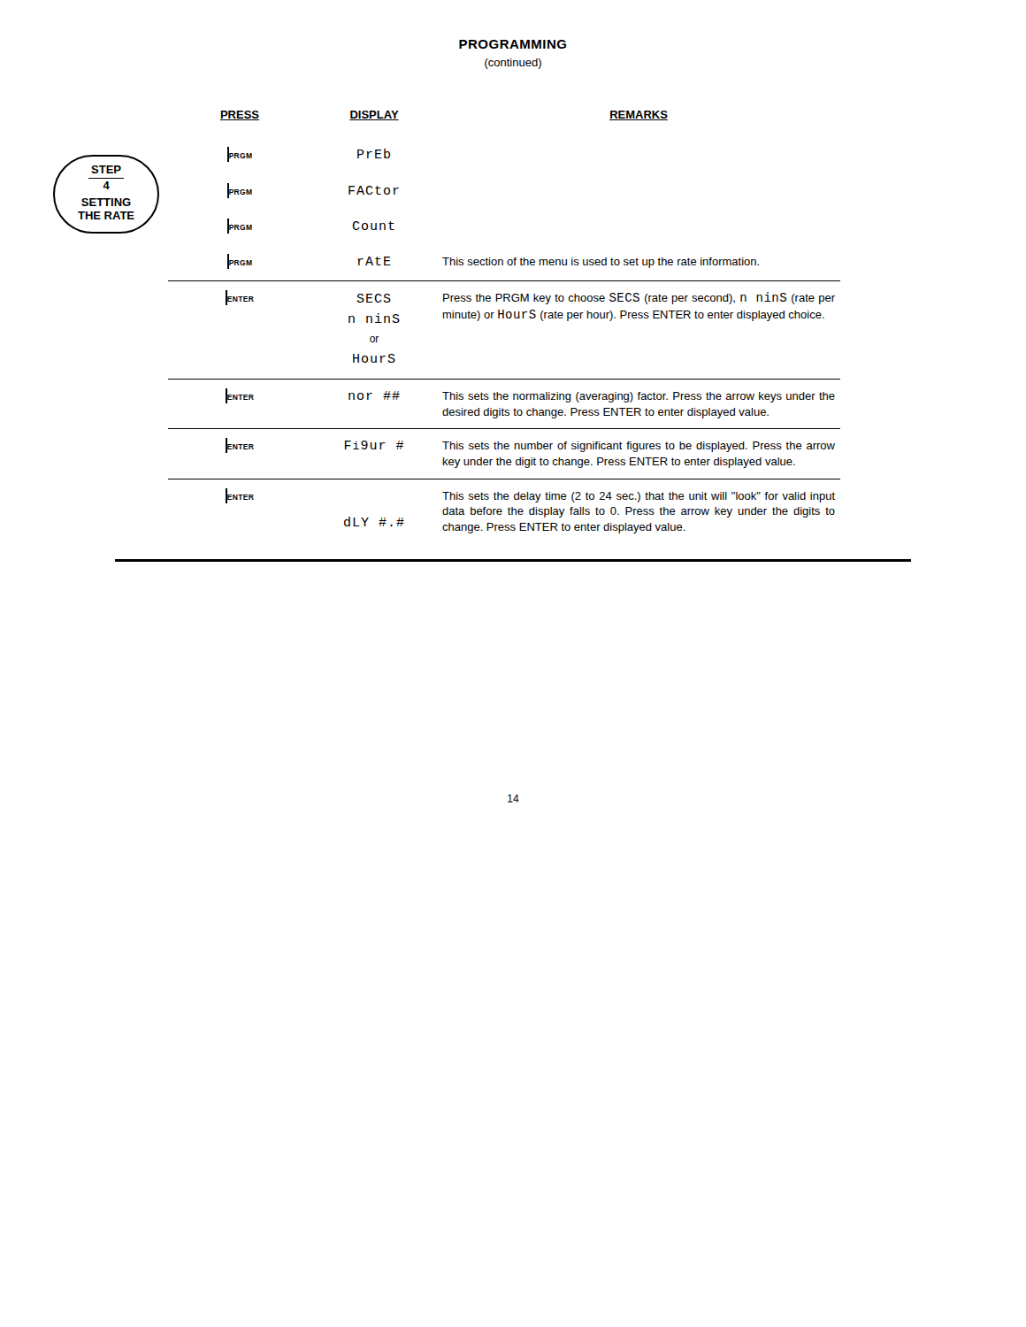PROGRAMMING
(continued)
STEP 4 SETTING THE RATE
| PRESS | DISPLAY | REMARKS |
| --- | --- | --- |
| PRGM | PrEb | |
| PRGM | FACtor | |
| PRGM | Count | |
| PRGM | rAtE | This section of the menu is used to set up the rate information. |
| ENTER | SECS n ninS or HourS | Press the PRGM key to choose SECS (rate per second), n ninS (rate per minute) or HourS (rate per hour). Press ENTER to enter displayed choice. |
| ENTER | nor ## | This sets the normalizing (averaging) factor. Press the arrow keys under the desired digits to change. Press ENTER to enter displayed value. |
| ENTER | F i 9ur # | This sets the number of significant figures to be displayed. Press the arrow key under the digit to change. Press ENTER to enter displayed value. |
| ENTER | dLY #.# | This sets the delay time (2 to 24 sec.) that the unit will "look" for valid input data before the display falls to 0. Press the arrow key under the digits to change. Press ENTER to enter displayed value. |
14